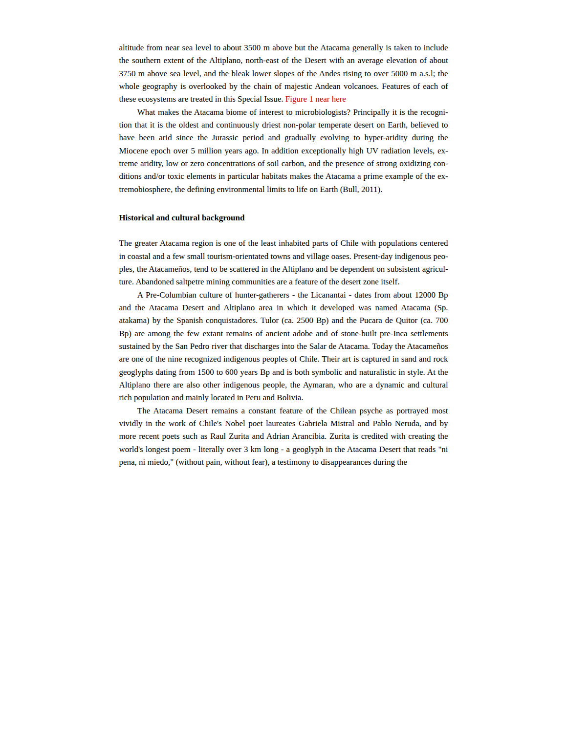altitude from near sea level to about 3500 m above but the Atacama generally is taken to include the southern extent of the Altiplano, north-east of the Desert with an average elevation of about 3750 m above sea level, and the bleak lower slopes of the Andes rising to over 5000 m a.s.l; the whole geography is overlooked by the chain of majestic Andean volcanoes. Features of each of these ecosystems are treated in this Special Issue. Figure 1 near here
What makes the Atacama biome of interest to microbiologists? Principally it is the recognition that it is the oldest and continuously driest non-polar temperate desert on Earth, believed to have been arid since the Jurassic period and gradually evolving to hyper-aridity during the Miocene epoch over 5 million years ago. In addition exceptionally high UV radiation levels, extreme aridity, low or zero concentrations of soil carbon, and the presence of strong oxidizing conditions and/or toxic elements in particular habitats makes the Atacama a prime example of the extremobiosphere, the defining environmental limits to life on Earth (Bull, 2011).
Historical and cultural background
The greater Atacama region is one of the least inhabited parts of Chile with populations centered in coastal and a few small tourism-orientated towns and village oases. Present-day indigenous peoples, the Atacameños, tend to be scattered in the Altiplano and be dependent on subsistent agriculture. Abandoned saltpetre mining communities are a feature of the desert zone itself.
A Pre-Columbian culture of hunter-gatherers - the Licanantai - dates from about 12000 Bp and the Atacama Desert and Altiplano area in which it developed was named Atacama (Sp. atakama) by the Spanish conquistadores. Tulor (ca. 2500 Bp) and the Pucara de Quitor (ca. 700 Bp) are among the few extant remains of ancient adobe and of stone-built pre-Inca settlements sustained by the San Pedro river that discharges into the Salar de Atacama. Today the Atacameños are one of the nine recognized indigenous peoples of Chile. Their art is captured in sand and rock geoglyphs dating from 1500 to 600 years Bp and is both symbolic and naturalistic in style. At the Altiplano there are also other indigenous people, the Aymaran, who are a dynamic and cultural rich population and mainly located in Peru and Bolivia.
The Atacama Desert remains a constant feature of the Chilean psyche as portrayed most vividly in the work of Chile's Nobel poet laureates Gabriela Mistral and Pablo Neruda, and by more recent poets such as Raul Zurita and Adrian Arancibia. Zurita is credited with creating the world's longest poem - literally over 3 km long - a geoglyph in the Atacama Desert that reads "ni pena, ni miedo," (without pain, without fear), a testimony to disappearances during the